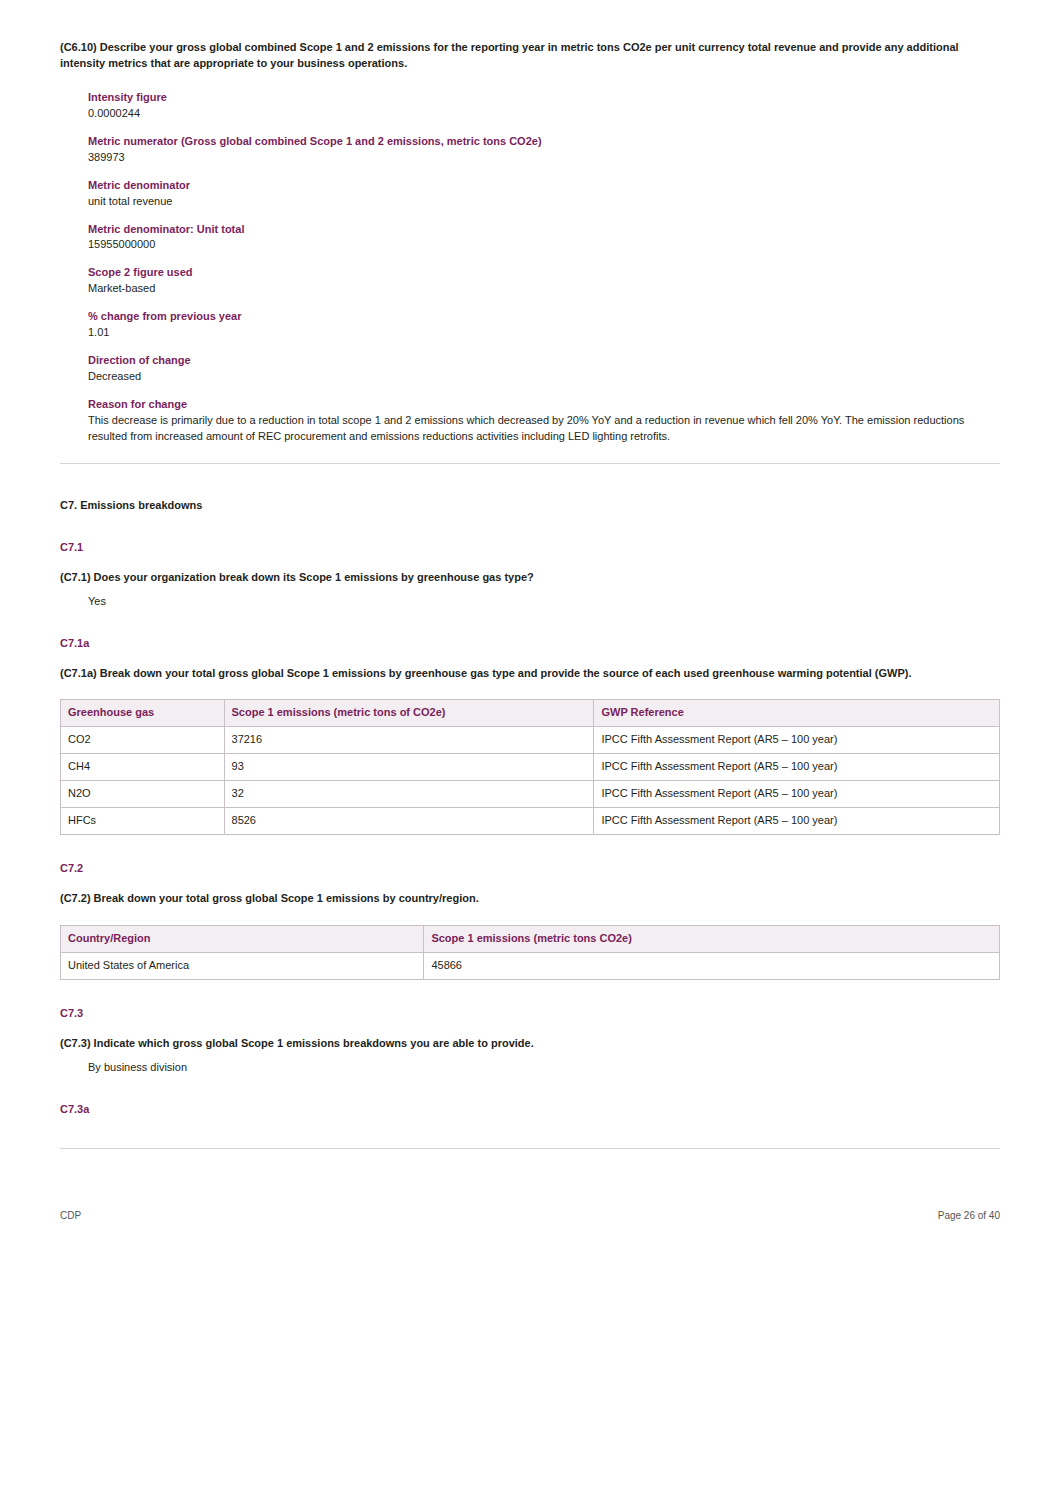(C6.10) Describe your gross global combined Scope 1 and 2 emissions for the reporting year in metric tons CO2e per unit currency total revenue and provide any additional intensity metrics that are appropriate to your business operations.
Intensity figure
0.0000244
Metric numerator (Gross global combined Scope 1 and 2 emissions, metric tons CO2e)
389973
Metric denominator
unit total revenue
Metric denominator: Unit total
15955000000
Scope 2 figure used
Market-based
% change from previous year
1.01
Direction of change
Decreased
Reason for change
This decrease is primarily due to a reduction in total scope 1 and 2 emissions which decreased by 20% YoY and a reduction in revenue which fell 20% YoY. The emission reductions resulted from increased amount of REC procurement and emissions reductions activities including LED lighting retrofits.
C7. Emissions breakdowns
C7.1
(C7.1) Does your organization break down its Scope 1 emissions by greenhouse gas type?
Yes
C7.1a
(C7.1a) Break down your total gross global Scope 1 emissions by greenhouse gas type and provide the source of each used greenhouse warming potential (GWP).
| Greenhouse gas | Scope 1 emissions (metric tons of CO2e) | GWP Reference |
| --- | --- | --- |
| CO2 | 37216 | IPCC Fifth Assessment Report (AR5 – 100 year) |
| CH4 | 93 | IPCC Fifth Assessment Report (AR5 – 100 year) |
| N2O | 32 | IPCC Fifth Assessment Report (AR5 – 100 year) |
| HFCs | 8526 | IPCC Fifth Assessment Report (AR5 – 100 year) |
C7.2
(C7.2) Break down your total gross global Scope 1 emissions by country/region.
| Country/Region | Scope 1 emissions (metric tons CO2e) |
| --- | --- |
| United States of America | 45866 |
C7.3
(C7.3) Indicate which gross global Scope 1 emissions breakdowns you are able to provide.
By business division
C7.3a
CDP Page 26 of 40